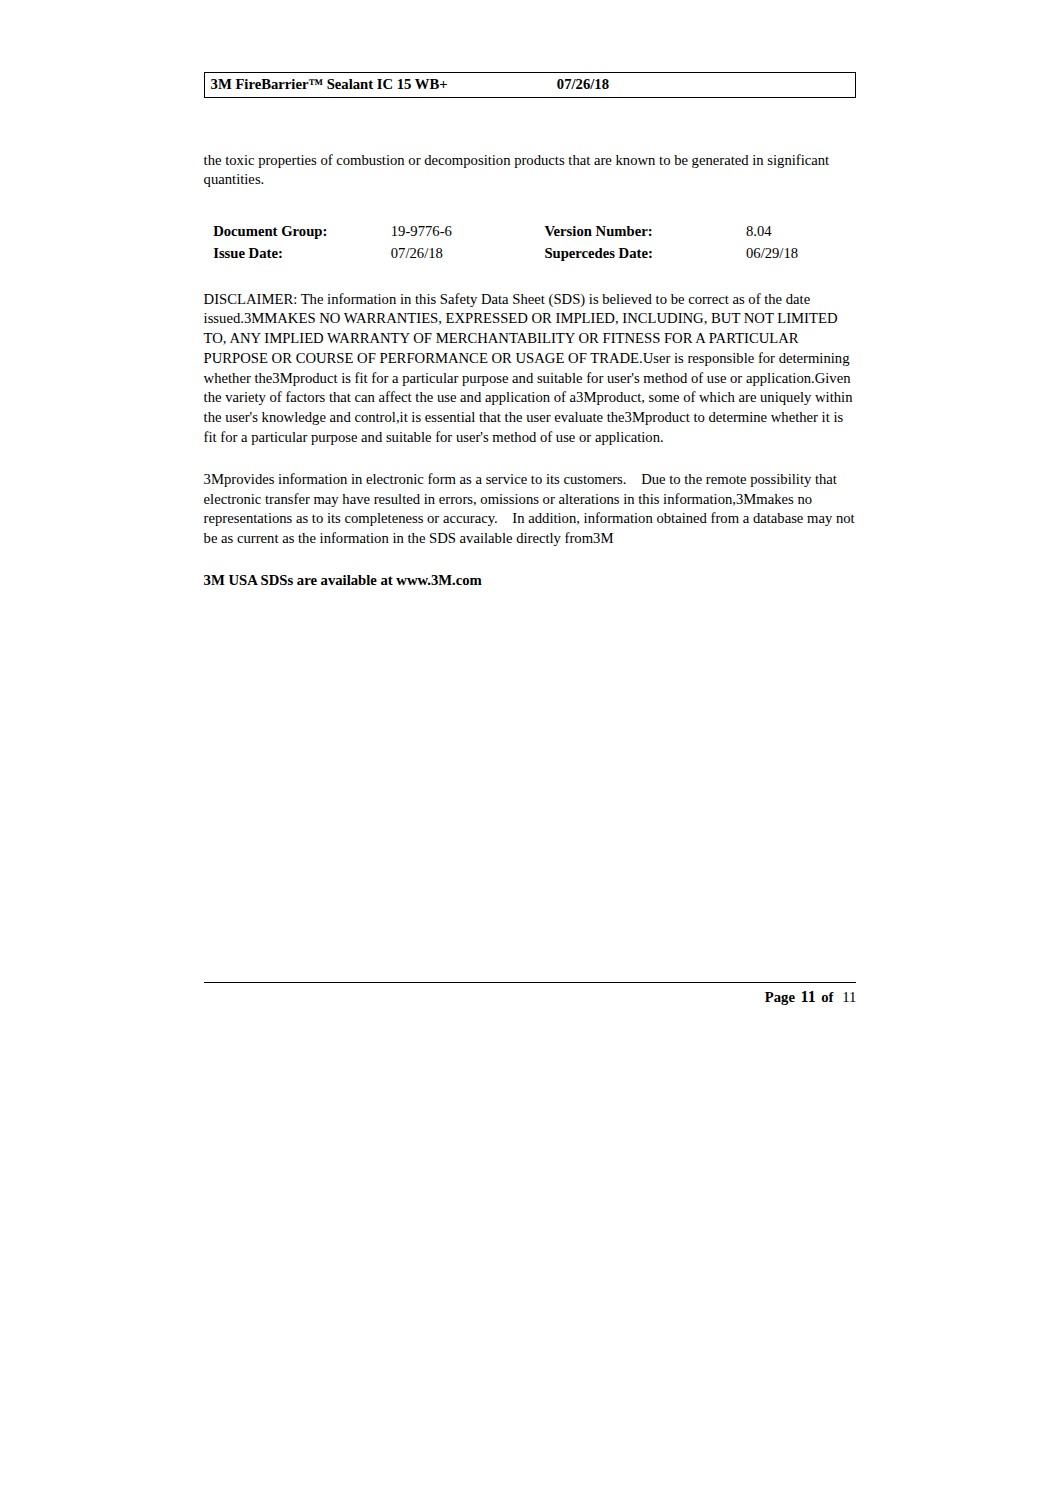3M FireBarrier™ Sealant IC 15 WB+ 07/26/18
the toxic properties of combustion or decomposition products that are known to be generated in significant quantities.
| Document Group: | 19-9776-6 | Version Number: | 8.04 |
| Issue Date: | 07/26/18 | Supercedes Date: | 06/29/18 |
DISCLAIMER: The information in this Safety Data Sheet (SDS) is believed to be correct as of the date issued.3MMAKES NO WARRANTIES, EXPRESSED OR IMPLIED, INCLUDING, BUT NOT LIMITED TO, ANY IMPLIED WARRANTY OF MERCHANTABILITY OR FITNESS FOR A PARTICULAR PURPOSE OR COURSE OF PERFORMANCE OR USAGE OF TRADE.User is responsible for determining whether the3Mproduct is fit for a particular purpose and suitable for user's method of use or application.Given the variety of factors that can affect the use and application of a3Mproduct, some of which are uniquely within the user's knowledge and control,it is essential that the user evaluate the3Mproduct to determine whether it is fit for a particular purpose and suitable for user's method of use or application.
3Mprovides information in electronic form as a service to its customers. Due to the remote possibility that electronic transfer may have resulted in errors, omissions or alterations in this information,3Mmakes no representations as to its completeness or accuracy. In addition, information obtained from a database may not be as current as the information in the SDS available directly from3M
3M USA SDSs are available at www.3M.com
Page 11 of 11